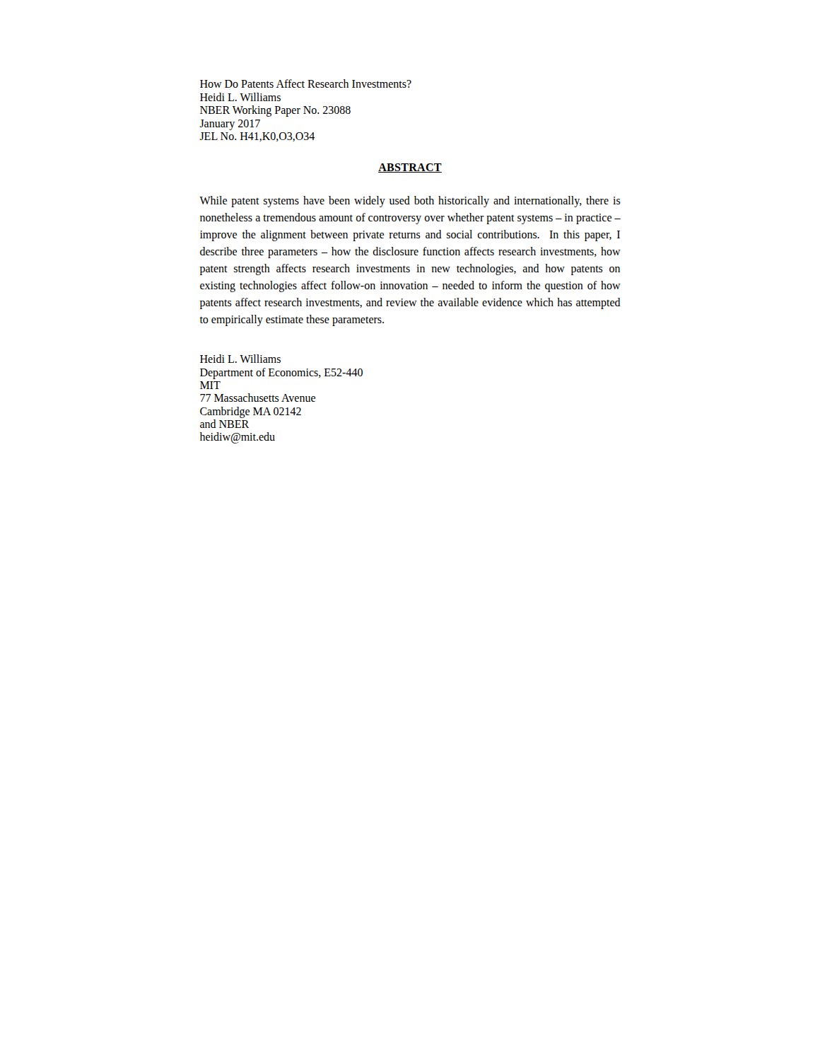How Do Patents Affect Research Investments?
Heidi L. Williams
NBER Working Paper No. 23088
January 2017
JEL No. H41,K0,O3,O34
ABSTRACT
While patent systems have been widely used both historically and internationally, there is nonetheless a tremendous amount of controversy over whether patent systems – in practice – improve the alignment between private returns and social contributions. In this paper, I describe three parameters – how the disclosure function affects research investments, how patent strength affects research investments in new technologies, and how patents on existing technologies affect follow-on innovation – needed to inform the question of how patents affect research investments, and review the available evidence which has attempted to empirically estimate these parameters.
Heidi L. Williams
Department of Economics, E52-440
MIT
77 Massachusetts Avenue
Cambridge MA 02142
and NBER
heidiw@mit.edu